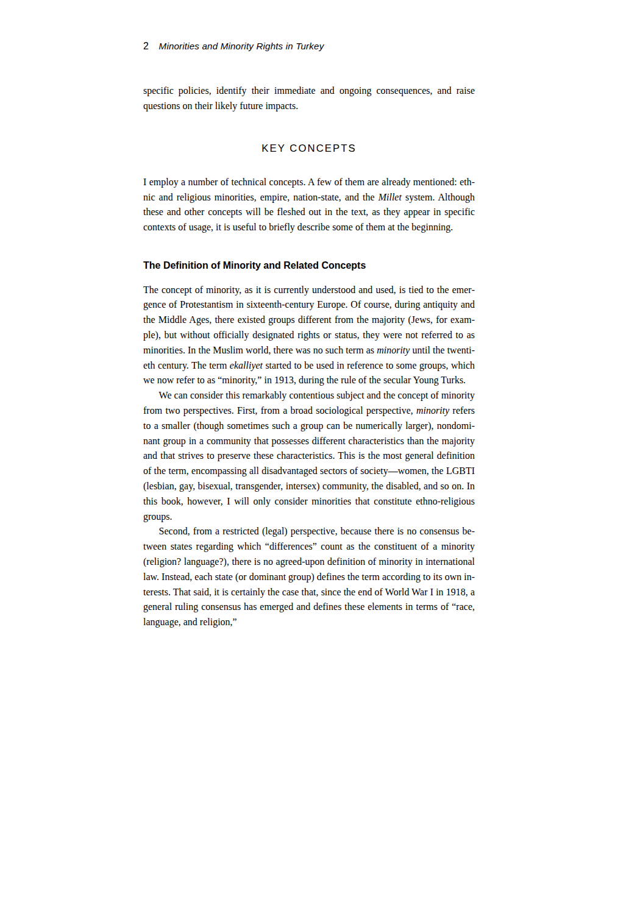2 Minorities and Minority Rights in Turkey
specific policies, identify their immediate and ongoing consequences, and raise questions on their likely future impacts.
Key Concepts
I employ a number of technical concepts. A few of them are already mentioned: ethnic and religious minorities, empire, nation-state, and the Millet system. Although these and other concepts will be fleshed out in the text, as they appear in specific contexts of usage, it is useful to briefly describe some of them at the beginning.
The Definition of Minority and Related Concepts
The concept of minority, as it is currently understood and used, is tied to the emergence of Protestantism in sixteenth-century Europe. Of course, during antiquity and the Middle Ages, there existed groups different from the majority (Jews, for example), but without officially designated rights or status, they were not referred to as minorities. In the Muslim world, there was no such term as minority until the twentieth century. The term ekalliyet started to be used in reference to some groups, which we now refer to as “minority,” in 1913, during the rule of the secular Young Turks.
We can consider this remarkably contentious subject and the concept of minority from two perspectives. First, from a broad sociological perspective, minority refers to a smaller (though sometimes such a group can be numerically larger), nondominant group in a community that possesses different characteristics than the majority and that strives to preserve these characteristics. This is the most general definition of the term, encompassing all disadvantaged sectors of society—women, the LGBTI (lesbian, gay, bisexual, transgender, intersex) community, the disabled, and so on. In this book, however, I will only consider minorities that constitute ethno-religious groups.
Second, from a restricted (legal) perspective, because there is no consensus between states regarding which “differences” count as the constituent of a minority (religion? language?), there is no agreed-upon definition of minority in international law. Instead, each state (or dominant group) defines the term according to its own interests. That said, it is certainly the case that, since the end of World War I in 1918, a general ruling consensus has emerged and defines these elements in terms of “race, language, and religion,”